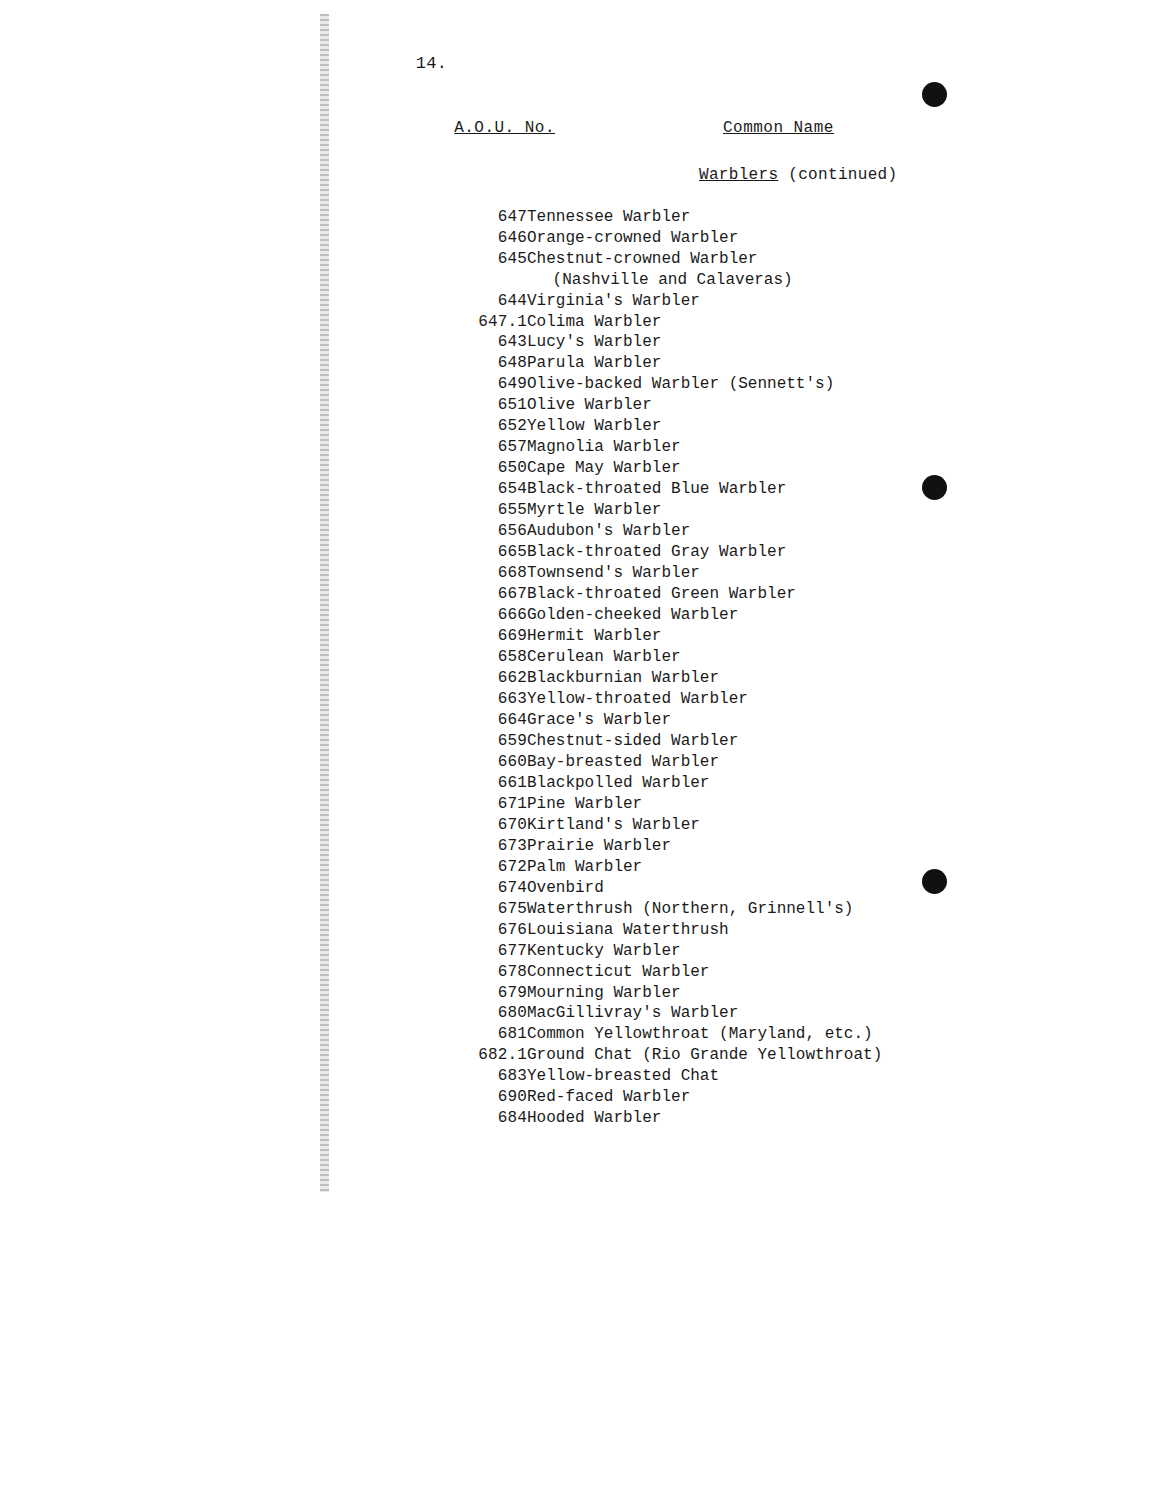14.
A.O.U. No. Common Name
Warblers (continued)
| 647 | Tennessee Warbler |
| 646 | Orange-crowned Warbler |
| 645 | Chestnut-crowned Warbler |
| | (Nashville and Calaveras) |
| 644 | Virginia's Warbler |
| 647.1 | Colima Warbler |
| 643 | Lucy's Warbler |
| 648 | Parula Warbler |
| 649 | Olive-backed Warbler (Sennett's) |
| 651 | Olive Warbler |
| 652 | Yellow Warbler |
| 657 | Magnolia Warbler |
| 650 | Cape May Warbler |
| 654 | Black-throated Blue Warbler |
| 655 | Myrtle Warbler |
| 656 | Audubon's Warbler |
| 665 | Black-throated Gray Warbler |
| 668 | Townsend's Warbler |
| 667 | Black-throated Green Warbler |
| 666 | Golden-cheeked Warbler |
| 669 | Hermit Warbler |
| 658 | Cerulean Warbler |
| 662 | Blackburnian Warbler |
| 663 | Yellow-throated Warbler |
| 664 | Grace's Warbler |
| 659 | Chestnut-sided Warbler |
| 660 | Bay-breasted Warbler |
| 661 | Blackpolled Warbler |
| 671 | Pine Warbler |
| 670 | Kirtland's Warbler |
| 673 | Prairie Warbler |
| 672 | Palm Warbler |
| 674 | Ovenbird |
| 675 | Waterthrush (Northern, Grinnell's) |
| 676 | Louisiana Waterthrush |
| 677 | Kentucky Warbler |
| 678 | Connecticut Warbler |
| 679 | Mourning Warbler |
| 680 | MacGillivray's Warbler |
| 681 | Common Yellowthroat (Maryland, etc.) |
| 682.1 | Ground Chat (Rio Grande Yellowthroat) |
| 683 | Yellow-breasted Chat |
| 690 | Red-faced Warbler |
| 684 | Hooded Warbler |